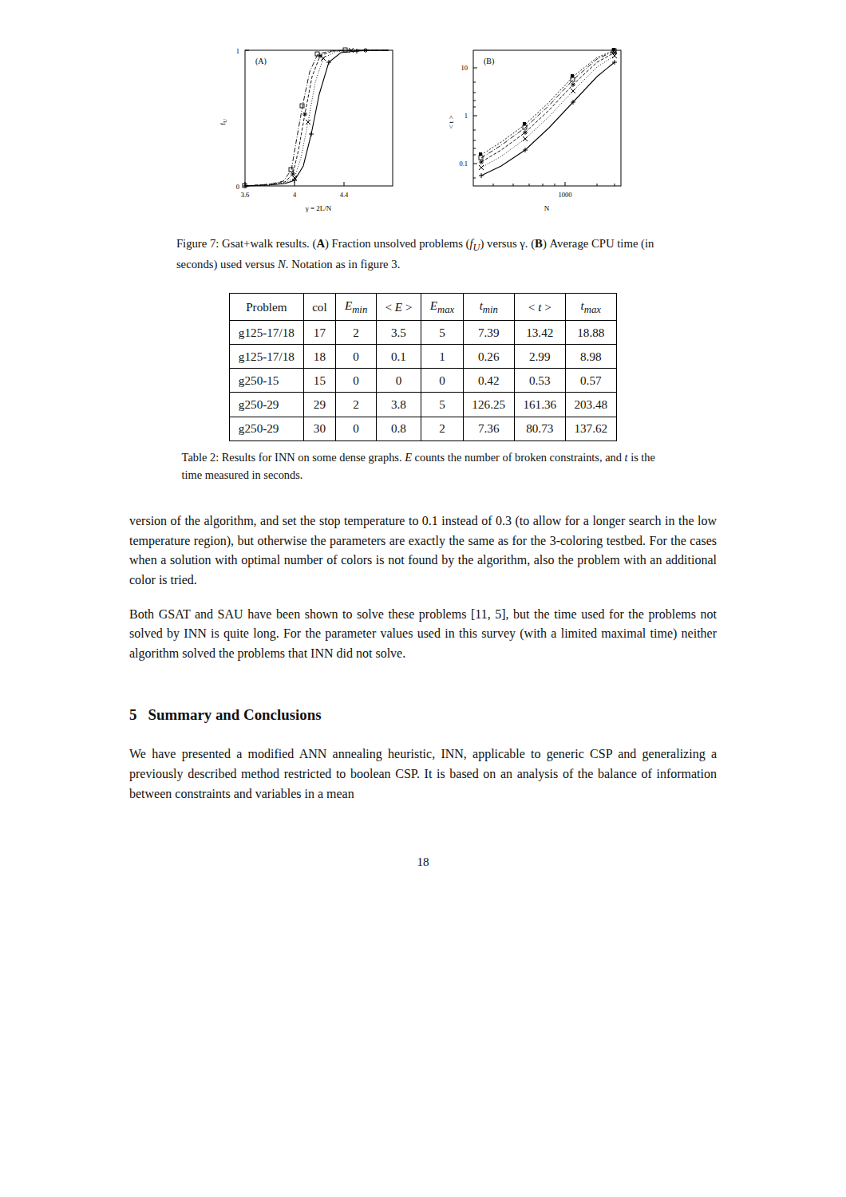1 0 3.6 4 4.4 fU γ = 2L/N (A)
10 1 0.1 1000 < t > N (B)
Figure 7: Gsat+walk results. (A) Fraction unsolved problems (fU) versus γ. (B) Average CPU time (in seconds) used versus N. Notation as in figure 3.
| Problem | col | E min | < E > | E max | t min | < t > | t max |
| --- | --- | --- | --- | --- | --- | --- | --- |
| g125-17/18 | 17 | 2 | 3.5 | 5 | 7.39 | 13.42 | 18.88 |
| g125-17/18 | 18 | 0 | 0.1 | 1 | 0.26 | 2.99 | 8.98 |
| g250-15 | 15 | 0 | 0 | 0 | 0.42 | 0.53 | 0.57 |
| g250-29 | 29 | 2 | 3.8 | 5 | 126.25 | 161.36 | 203.48 |
| g250-29 | 30 | 0 | 0.8 | 2 | 7.36 | 80.73 | 137.62 |
Table 2: Results for INN on some dense graphs. E counts the number of broken constraints, and t is the time measured in seconds.
version of the algorithm, and set the stop temperature to 0.1 instead of 0.3 (to allow for a longer search in the low temperature region), but otherwise the parameters are exactly the same as for the 3-coloring testbed. For the cases when a solution with optimal number of colors is not found by the algorithm, also the problem with an additional color is tried.
Both GSAT and SAU have been shown to solve these problems [11, 5], but the time used for the problems not solved by INN is quite long. For the parameter values used in this survey (with a limited maximal time) neither algorithm solved the problems that INN did not solve.
5 Summary and Conclusions
We have presented a modified ANN annealing heuristic, INN, applicable to generic CSP and generalizing a previously described method restricted to boolean CSP. It is based on an analysis of the balance of information between constraints and variables in a mean
18